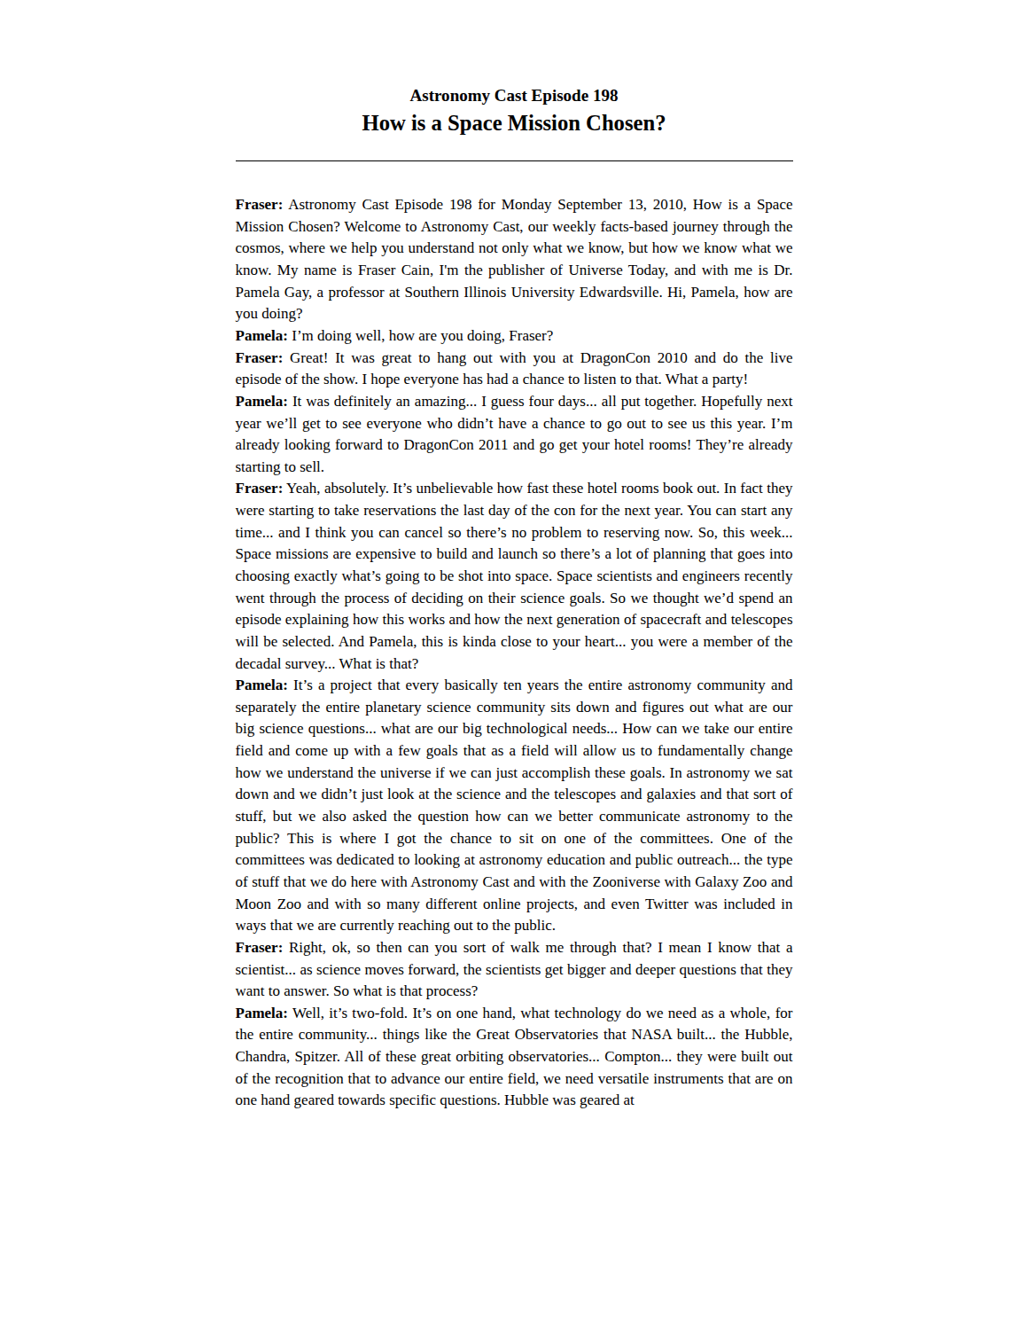Astronomy Cast Episode 198
How is a Space Mission Chosen?
Fraser: Astronomy Cast Episode 198 for Monday September 13, 2010, How is a Space Mission Chosen? Welcome to Astronomy Cast, our weekly facts-based journey through the cosmos, where we help you understand not only what we know, but how we know what we know. My name is Fraser Cain, I'm the publisher of Universe Today, and with me is Dr. Pamela Gay, a professor at Southern Illinois University Edwardsville. Hi, Pamela, how are you doing?
Pamela: I’m doing well, how are you doing, Fraser?
Fraser: Great! It was great to hang out with you at DragonCon 2010 and do the live episode of the show. I hope everyone has had a chance to listen to that. What a party!
Pamela: It was definitely an amazing... I guess four days... all put together. Hopefully next year we’ll get to see everyone who didn’t have a chance to go out to see us this year. I’m already looking forward to DragonCon 2011 and go get your hotel rooms! They’re already starting to sell.
Fraser: Yeah, absolutely. It’s unbelievable how fast these hotel rooms book out. In fact they were starting to take reservations the last day of the con for the next year. You can start any time... and I think you can cancel so there’s no problem to reserving now. So, this week... Space missions are expensive to build and launch so there’s a lot of planning that goes into choosing exactly what’s going to be shot into space. Space scientists and engineers recently went through the process of deciding on their science goals. So we thought we’d spend an episode explaining how this works and how the next generation of spacecraft and telescopes will be selected. And Pamela, this is kinda close to your heart... you were a member of the decadal survey... What is that?
Pamela: It’s a project that every basically ten years the entire astronomy community and separately the entire planetary science community sits down and figures out what are our big science questions... what are our big technological needs... How can we take our entire field and come up with a few goals that as a field will allow us to fundamentally change how we understand the universe if we can just accomplish these goals. In astronomy we sat down and we didn’t just look at the science and the telescopes and galaxies and that sort of stuff, but we also asked the question how can we better communicate astronomy to the public? This is where I got the chance to sit on one of the committees. One of the committees was dedicated to looking at astronomy education and public outreach... the type of stuff that we do here with Astronomy Cast and with the Zooniverse with Galaxy Zoo and Moon Zoo and with so many different online projects, and even Twitter was included in ways that we are currently reaching out to the public.
Fraser: Right, ok, so then can you sort of walk me through that? I mean I know that a scientist... as science moves forward, the scientists get bigger and deeper questions that they want to answer. So what is that process?
Pamela: Well, it’s two-fold. It’s on one hand, what technology do we need as a whole, for the entire community... things like the Great Observatories that NASA built... the Hubble, Chandra, Spitzer. All of these great orbiting observatories... Compton... they were built out of the recognition that to advance our entire field, we need versatile instruments that are on one hand geared towards specific questions. Hubble was geared at